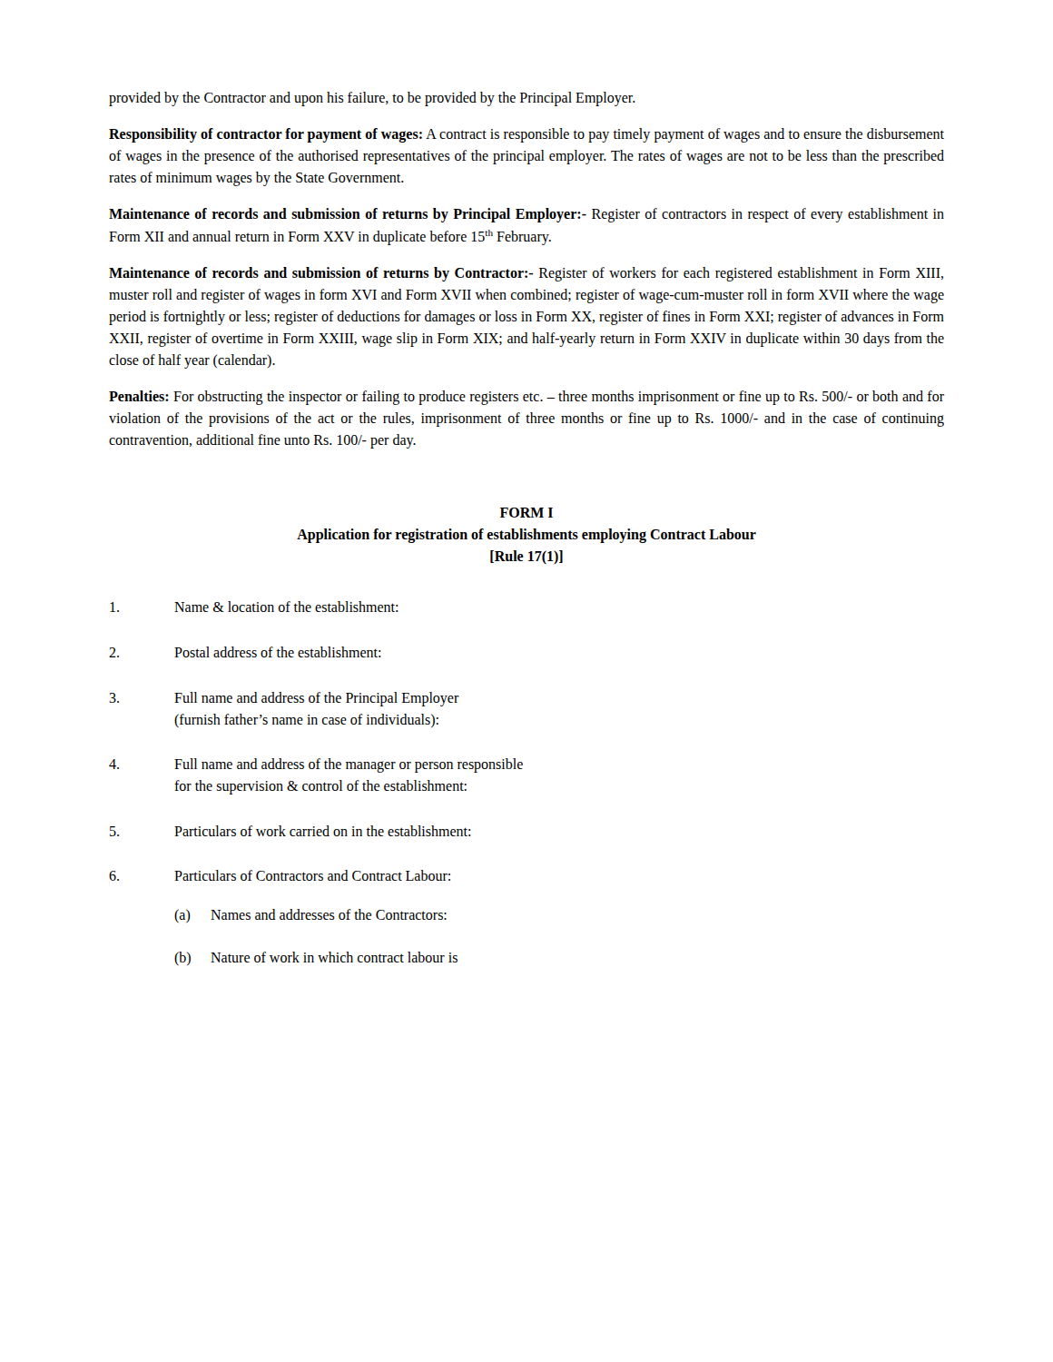provided by the Contractor and upon his failure, to be provided by the Principal Employer.
Responsibility of contractor for payment of wages: A contract is responsible to pay timely payment of wages and to ensure the disbursement of wages in the presence of the authorised representatives of the principal employer. The rates of wages are not to be less than the prescribed rates of minimum wages by the State Government.
Maintenance of records and submission of returns by Principal Employer:- Register of contractors in respect of every establishment in Form XII and annual return in Form XXV in duplicate before 15th February.
Maintenance of records and submission of returns by Contractor:- Register of workers for each registered establishment in Form XIII, muster roll and register of wages in form XVI and Form XVII when combined; register of wage-cum-muster roll in form XVII where the wage period is fortnightly or less; register of deductions for damages or loss in Form XX, register of fines in Form XXI; register of advances in Form XXII, register of overtime in Form XXIII, wage slip in Form XIX; and half-yearly return in Form XXIV in duplicate within 30 days from the close of half year (calendar).
Penalties: For obstructing the inspector or failing to produce registers etc. – three months imprisonment or fine up to Rs. 500/- or both and for violation of the provisions of the act or the rules, imprisonment of three months or fine up to Rs. 1000/- and in the case of continuing contravention, additional fine unto Rs. 100/- per day.
FORM I
Application for registration of establishments employing Contract Labour
[Rule 17(1)]
1. Name & location of the establishment:
2. Postal address of the establishment:
3. Full name and address of the Principal Employer
(furnish father’s name in case of individuals):
4. Full name and address of the manager or person responsible
for the supervision & control of the establishment:
5. Particulars of work carried on in the establishment:
6. Particulars of Contractors and Contract Labour:
(a) Names and addresses of the Contractors:
(b) Nature of work in which contract labour is